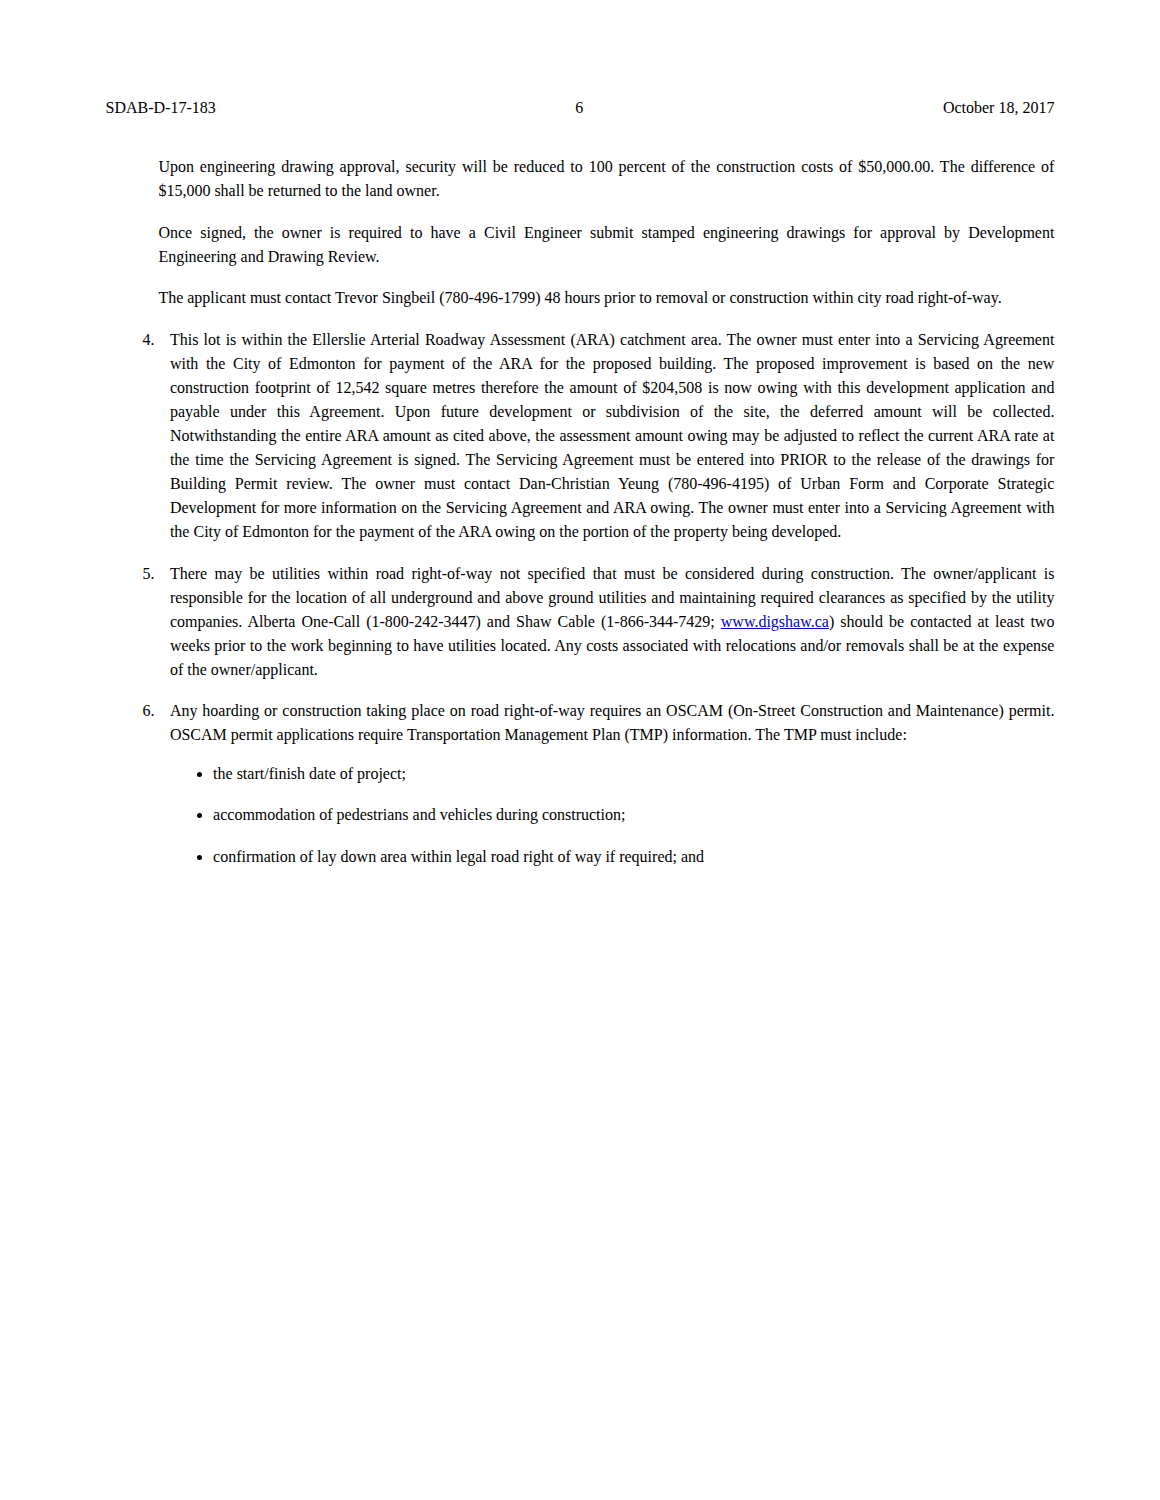SDAB-D-17-183
6
October 18, 2017
Upon engineering drawing approval, security will be reduced to 100 percent of the construction costs of $50,000.00. The difference of $15,000 shall be returned to the land owner.
Once signed, the owner is required to have a Civil Engineer submit stamped engineering drawings for approval by Development Engineering and Drawing Review.
The applicant must contact Trevor Singbeil (780-496-1799) 48 hours prior to removal or construction within city road right-of-way.
This lot is within the Ellerslie Arterial Roadway Assessment (ARA) catchment area. The owner must enter into a Servicing Agreement with the City of Edmonton for payment of the ARA for the proposed building. The proposed improvement is based on the new construction footprint of 12,542 square metres therefore the amount of $204,508 is now owing with this development application and payable under this Agreement. Upon future development or subdivision of the site, the deferred amount will be collected. Notwithstanding the entire ARA amount as cited above, the assessment amount owing may be adjusted to reflect the current ARA rate at the time the Servicing Agreement is signed. The Servicing Agreement must be entered into PRIOR to the release of the drawings for Building Permit review. The owner must contact Dan-Christian Yeung (780-496-4195) of Urban Form and Corporate Strategic Development for more information on the Servicing Agreement and ARA owing. The owner must enter into a Servicing Agreement with the City of Edmonton for the payment of the ARA owing on the portion of the property being developed.
There may be utilities within road right-of-way not specified that must be considered during construction. The owner/applicant is responsible for the location of all underground and above ground utilities and maintaining required clearances as specified by the utility companies. Alberta One-Call (1-800-242-3447) and Shaw Cable (1-866-344-7429; www.digshaw.ca) should be contacted at least two weeks prior to the work beginning to have utilities located. Any costs associated with relocations and/or removals shall be at the expense of the owner/applicant.
Any hoarding or construction taking place on road right-of-way requires an OSCAM (On-Street Construction and Maintenance) permit. OSCAM permit applications require Transportation Management Plan (TMP) information. The TMP must include:
the start/finish date of project;
accommodation of pedestrians and vehicles during construction;
confirmation of lay down area within legal road right of way if required; and